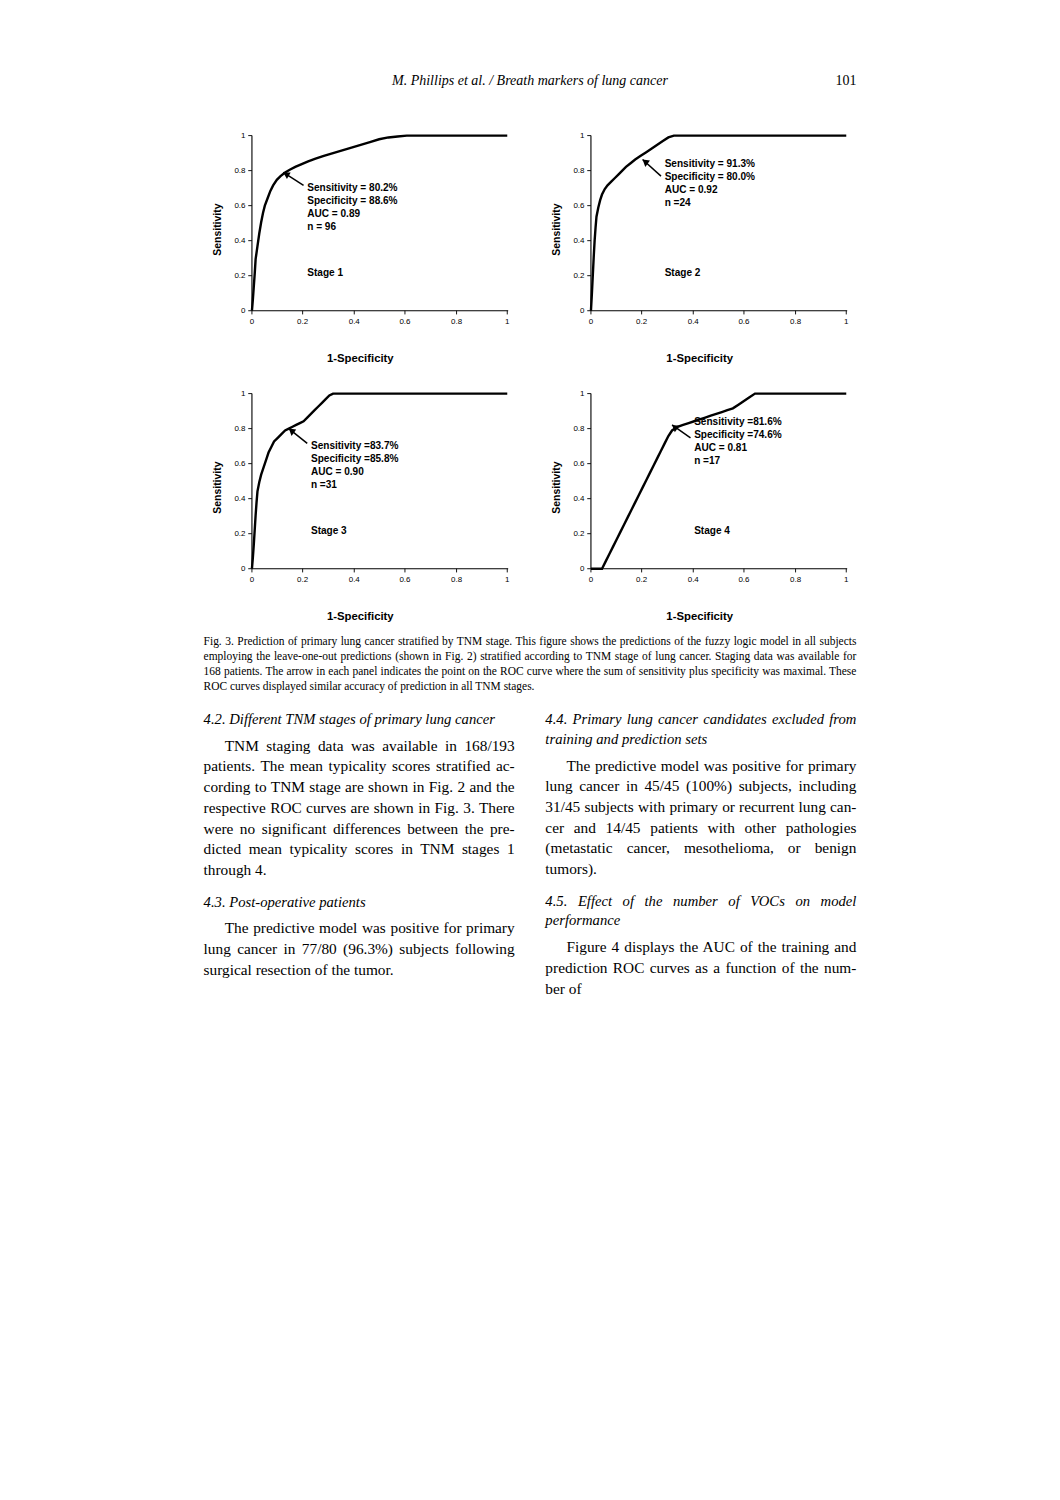M. Phillips et al. / Breath markers of lung cancer 101
0 0.2 0.4 0.6 0.8 1 0 0.2 0.4 0.6 0.8 1 Sensitivity Sensitivity = 80.2% Specificity = 88.6% AUC = 0.89 n = 96 Stage 1
1-Specificity
0 0.2 0.4 0.6 0.8 1 0 0.2 0.4 0.6 0.8 1 Sensitivity Sensitivity = 91.3% Specificity = 80.0% AUC = 0.92 n =24 Stage 2
1-Specificity
0 0.2 0.4 0.6 0.8 1 0 0.2 0.4 0.6 0.8 1 Sensitivity Sensitivity =83.7% Specificity =85.8% AUC = 0.90 n =31 Stage 3
1-Specificity
0 0.2 0.4 0.6 0.8 1 0 0.2 0.4 0.6 0.8 1 Sensitivity Sensitivity =81.6% Specificity =74.6% AUC = 0.81 n =17 Stage 4
1-Specificity
Fig. 3. Prediction of primary lung cancer stratified by TNM stage. This figure shows the predictions of the fuzzy logic model in all subjects employing the leave-one-out predictions (shown in Fig. 2) stratified according to TNM stage of lung cancer. Staging data was available for 168 patients. The arrow in each panel indicates the point on the ROC curve where the sum of sensitivity plus specificity was maximal. These ROC curves displayed similar accuracy of prediction in all TNM stages.
4.2. Different TNM stages of primary lung cancer
TNM staging data was available in 168/193 patients. The mean typicality scores stratified according to TNM stage are shown in Fig. 2 and the respective ROC curves are shown in Fig. 3. There were no significant differences between the predicted mean typicality scores in TNM stages 1 through 4.
4.3. Post-operative patients
The predictive model was positive for primary lung cancer in 77/80 (96.3%) subjects following surgical resection of the tumor.
4.4. Primary lung cancer candidates excluded from training and prediction sets
The predictive model was positive for primary lung cancer in 45/45 (100%) subjects, including 31/45 subjects with primary or recurrent lung cancer and 14/45 patients with other pathologies (metastatic cancer, mesothelioma, or benign tumors).
4.5. Effect of the number of VOCs on model performance
Figure 4 displays the AUC of the training and prediction ROC curves as a function of the number of